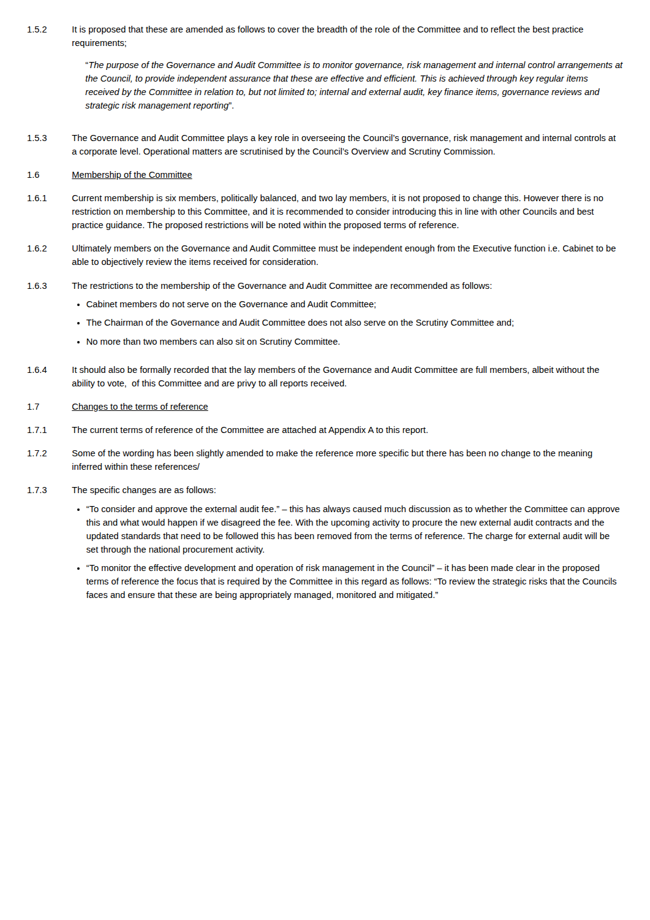1.5.2
It is proposed that these are amended as follows to cover the breadth of the role of the Committee and to reflect the best practice requirements;
“The purpose of the Governance and Audit Committee is to monitor governance, risk management and internal control arrangements at the Council, to provide independent assurance that these are effective and efficient. This is achieved through key regular items received by the Committee in relation to, but not limited to; internal and external audit, key finance items, governance reviews and strategic risk management reporting”.
1.5.3
The Governance and Audit Committee plays a key role in overseeing the Council’s governance, risk management and internal controls at a corporate level. Operational matters are scrutinised by the Council’s Overview and Scrutiny Commission.
1.6
Membership of the Committee
1.6.1
Current membership is six members, politically balanced, and two lay members, it is not proposed to change this. However there is no restriction on membership to this Committee, and it is recommended to consider introducing this in line with other Councils and best practice guidance. The proposed restrictions will be noted within the proposed terms of reference.
1.6.2
Ultimately members on the Governance and Audit Committee must be independent enough from the Executive function i.e. Cabinet to be able to objectively review the items received for consideration.
1.6.3
The restrictions to the membership of the Governance and Audit Committee are recommended as follows:
Cabinet members do not serve on the Governance and Audit Committee;
The Chairman of the Governance and Audit Committee does not also serve on the Scrutiny Committee and;
No more than two members can also sit on Scrutiny Committee.
1.6.4
It should also be formally recorded that the lay members of the Governance and Audit Committee are full members, albeit without the ability to vote, of this Committee and are privy to all reports received.
1.7
Changes to the terms of reference
1.7.1
The current terms of reference of the Committee are attached at Appendix A to this report.
1.7.2
Some of the wording has been slightly amended to make the reference more specific but there has been no change to the meaning inferred within these references/
1.7.3
The specific changes are as follows:
“To consider and approve the external audit fee.” – this has always caused much discussion as to whether the Committee can approve this and what would happen if we disagreed the fee. With the upcoming activity to procure the new external audit contracts and the updated standards that need to be followed this has been removed from the terms of reference. The charge for external audit will be set through the national procurement activity.
“To monitor the effective development and operation of risk management in the Council” – it has been made clear in the proposed terms of reference the focus that is required by the Committee in this regard as follows: “To review the strategic risks that the Councils faces and ensure that these are being appropriately managed, monitored and mitigated.”